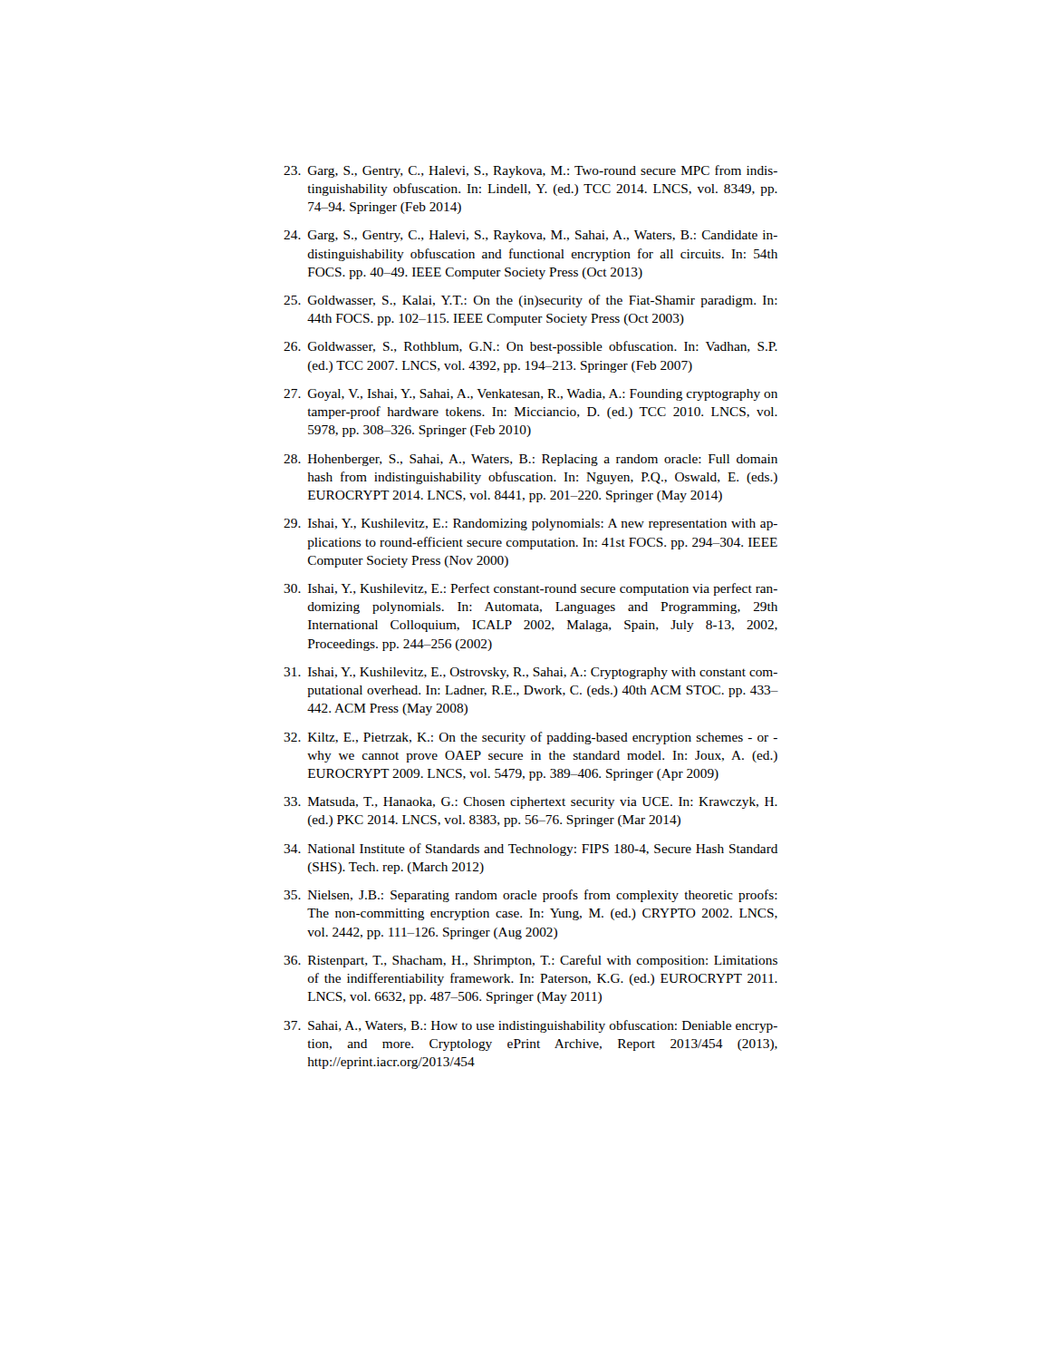Garg, S., Gentry, C., Halevi, S., Raykova, M.: Two-round secure MPC from indistinguishability obfuscation. In: Lindell, Y. (ed.) TCC 2014. LNCS, vol. 8349, pp. 74–94. Springer (Feb 2014)
Garg, S., Gentry, C., Halevi, S., Raykova, M., Sahai, A., Waters, B.: Candidate indistinguishability obfuscation and functional encryption for all circuits. In: 54th FOCS. pp. 40–49. IEEE Computer Society Press (Oct 2013)
Goldwasser, S., Kalai, Y.T.: On the (in)security of the Fiat-Shamir paradigm. In: 44th FOCS. pp. 102–115. IEEE Computer Society Press (Oct 2003)
Goldwasser, S., Rothblum, G.N.: On best-possible obfuscation. In: Vadhan, S.P. (ed.) TCC 2007. LNCS, vol. 4392, pp. 194–213. Springer (Feb 2007)
Goyal, V., Ishai, Y., Sahai, A., Venkatesan, R., Wadia, A.: Founding cryptography on tamper-proof hardware tokens. In: Micciancio, D. (ed.) TCC 2010. LNCS, vol. 5978, pp. 308–326. Springer (Feb 2010)
Hohenberger, S., Sahai, A., Waters, B.: Replacing a random oracle: Full domain hash from indistinguishability obfuscation. In: Nguyen, P.Q., Oswald, E. (eds.) EUROCRYPT 2014. LNCS, vol. 8441, pp. 201–220. Springer (May 2014)
Ishai, Y., Kushilevitz, E.: Randomizing polynomials: A new representation with applications to round-efficient secure computation. In: 41st FOCS. pp. 294–304. IEEE Computer Society Press (Nov 2000)
Ishai, Y., Kushilevitz, E.: Perfect constant-round secure computation via perfect randomizing polynomials. In: Automata, Languages and Programming, 29th International Colloquium, ICALP 2002, Malaga, Spain, July 8-13, 2002, Proceedings. pp. 244–256 (2002)
Ishai, Y., Kushilevitz, E., Ostrovsky, R., Sahai, A.: Cryptography with constant computational overhead. In: Ladner, R.E., Dwork, C. (eds.) 40th ACM STOC. pp. 433–442. ACM Press (May 2008)
Kiltz, E., Pietrzak, K.: On the security of padding-based encryption schemes - or - why we cannot prove OAEP secure in the standard model. In: Joux, A. (ed.) EUROCRYPT 2009. LNCS, vol. 5479, pp. 389–406. Springer (Apr 2009)
Matsuda, T., Hanaoka, G.: Chosen ciphertext security via UCE. In: Krawczyk, H. (ed.) PKC 2014. LNCS, vol. 8383, pp. 56–76. Springer (Mar 2014)
National Institute of Standards and Technology: FIPS 180-4, Secure Hash Standard (SHS). Tech. rep. (March 2012)
Nielsen, J.B.: Separating random oracle proofs from complexity theoretic proofs: The non-committing encryption case. In: Yung, M. (ed.) CRYPTO 2002. LNCS, vol. 2442, pp. 111–126. Springer (Aug 2002)
Ristenpart, T., Shacham, H., Shrimpton, T.: Careful with composition: Limitations of the indifferentiability framework. In: Paterson, K.G. (ed.) EUROCRYPT 2011. LNCS, vol. 6632, pp. 487–506. Springer (May 2011)
Sahai, A., Waters, B.: How to use indistinguishability obfuscation: Deniable encryption, and more. Cryptology ePrint Archive, Report 2013/454 (2013), http://eprint.iacr.org/2013/454